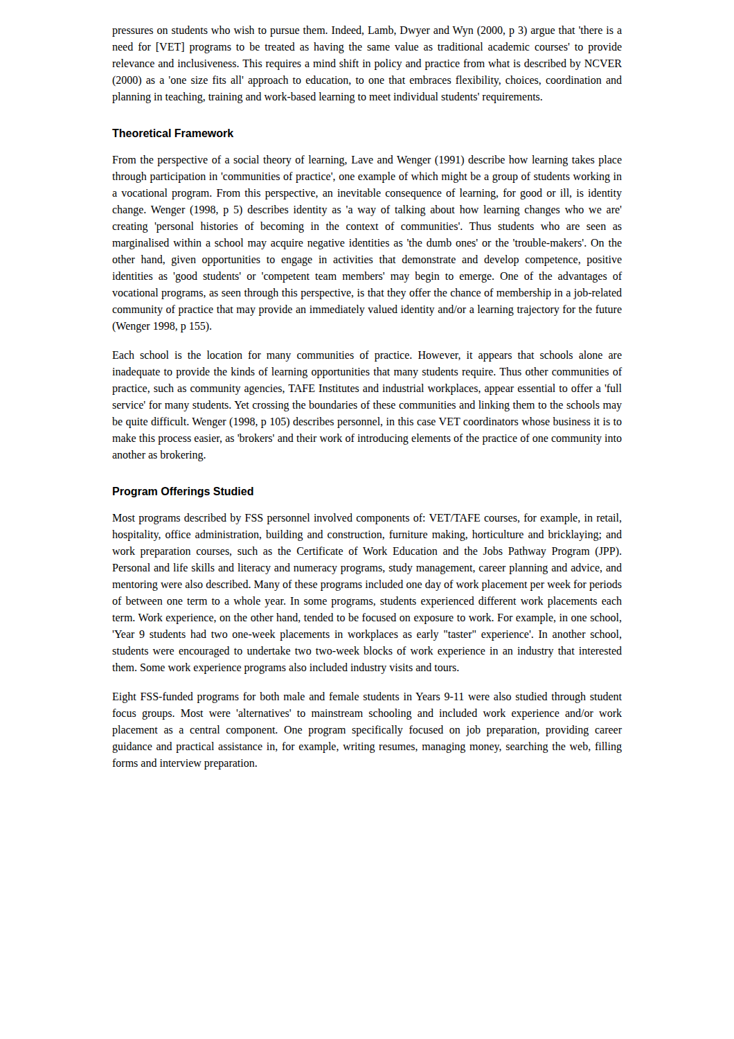pressures on students who wish to pursue them. Indeed, Lamb, Dwyer and Wyn (2000, p 3) argue that 'there is a need for [VET] programs to be treated as having the same value as traditional academic courses' to provide relevance and inclusiveness. This requires a mind shift in policy and practice from what is described by NCVER (2000) as a 'one size fits all' approach to education, to one that embraces flexibility, choices, coordination and planning in teaching, training and work-based learning to meet individual students' requirements.
Theoretical Framework
From the perspective of a social theory of learning, Lave and Wenger (1991) describe how learning takes place through participation in 'communities of practice', one example of which might be a group of students working in a vocational program. From this perspective, an inevitable consequence of learning, for good or ill, is identity change. Wenger (1998, p 5) describes identity as 'a way of talking about how learning changes who we are' creating 'personal histories of becoming in the context of communities'. Thus students who are seen as marginalised within a school may acquire negative identities as 'the dumb ones' or the 'trouble-makers'. On the other hand, given opportunities to engage in activities that demonstrate and develop competence, positive identities as 'good students' or 'competent team members' may begin to emerge. One of the advantages of vocational programs, as seen through this perspective, is that they offer the chance of membership in a job-related community of practice that may provide an immediately valued identity and/or a learning trajectory for the future (Wenger 1998, p 155).
Each school is the location for many communities of practice. However, it appears that schools alone are inadequate to provide the kinds of learning opportunities that many students require. Thus other communities of practice, such as community agencies, TAFE Institutes and industrial workplaces, appear essential to offer a 'full service' for many students. Yet crossing the boundaries of these communities and linking them to the schools may be quite difficult. Wenger (1998, p 105) describes personnel, in this case VET coordinators whose business it is to make this process easier, as 'brokers' and their work of introducing elements of the practice of one community into another as brokering.
Program Offerings Studied
Most programs described by FSS personnel involved components of: VET/TAFE courses, for example, in retail, hospitality, office administration, building and construction, furniture making, horticulture and bricklaying; and work preparation courses, such as the Certificate of Work Education and the Jobs Pathway Program (JPP). Personal and life skills and literacy and numeracy programs, study management, career planning and advice, and mentoring were also described. Many of these programs included one day of work placement per week for periods of between one term to a whole year. In some programs, students experienced different work placements each term. Work experience, on the other hand, tended to be focused on exposure to work. For example, in one school, 'Year 9 students had two one-week placements in workplaces as early "taster" experience'. In another school, students were encouraged to undertake two two-week blocks of work experience in an industry that interested them. Some work experience programs also included industry visits and tours.
Eight FSS-funded programs for both male and female students in Years 9-11 were also studied through student focus groups. Most were 'alternatives' to mainstream schooling and included work experience and/or work placement as a central component. One program specifically focused on job preparation, providing career guidance and practical assistance in, for example, writing resumes, managing money, searching the web, filling forms and interview preparation.